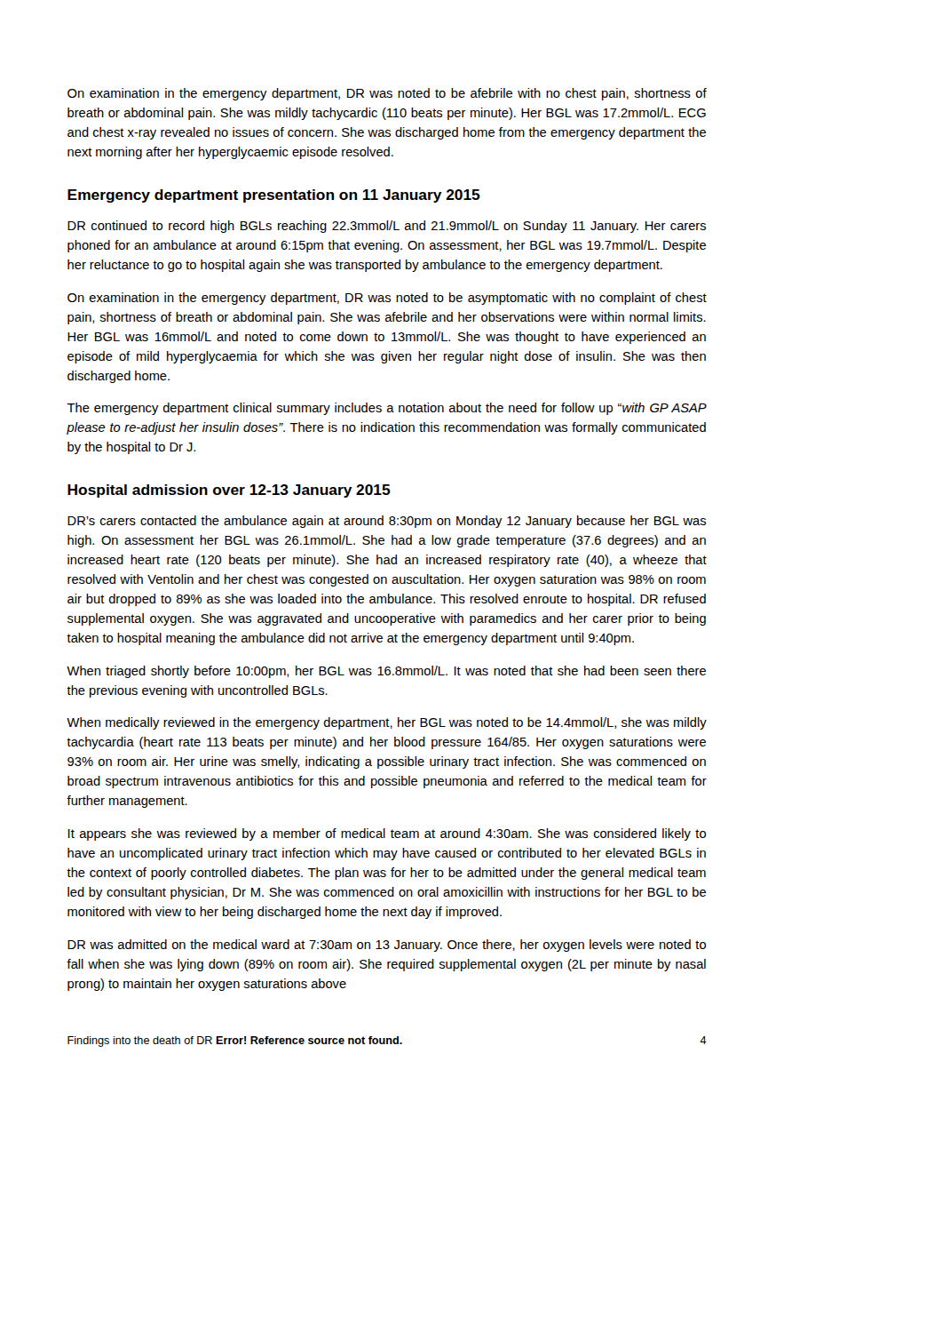On examination in the emergency department, DR was noted to be afebrile with no chest pain, shortness of breath or abdominal pain. She was mildly tachycardic (110 beats per minute). Her BGL was 17.2mmol/L. ECG and chest x-ray revealed no issues of concern. She was discharged home from the emergency department the next morning after her hyperglycaemic episode resolved.
Emergency department presentation on 11 January 2015
DR continued to record high BGLs reaching 22.3mmol/L and 21.9mmol/L on Sunday 11 January. Her carers phoned for an ambulance at around 6:15pm that evening. On assessment, her BGL was 19.7mmol/L. Despite her reluctance to go to hospital again she was transported by ambulance to the emergency department.
On examination in the emergency department, DR was noted to be asymptomatic with no complaint of chest pain, shortness of breath or abdominal pain. She was afebrile and her observations were within normal limits. Her BGL was 16mmol/L and noted to come down to 13mmol/L. She was thought to have experienced an episode of mild hyperglycaemia for which she was given her regular night dose of insulin. She was then discharged home.
The emergency department clinical summary includes a notation about the need for follow up “with GP ASAP please to re-adjust her insulin doses”. There is no indication this recommendation was formally communicated by the hospital to Dr J.
Hospital admission over 12-13 January 2015
DR’s carers contacted the ambulance again at around 8:30pm on Monday 12 January because her BGL was high. On assessment her BGL was 26.1mmol/L. She had a low grade temperature (37.6 degrees) and an increased heart rate (120 beats per minute). She had an increased respiratory rate (40), a wheeze that resolved with Ventolin and her chest was congested on auscultation. Her oxygen saturation was 98% on room air but dropped to 89% as she was loaded into the ambulance. This resolved enroute to hospital. DR refused supplemental oxygen. She was aggravated and uncooperative with paramedics and her carer prior to being taken to hospital meaning the ambulance did not arrive at the emergency department until 9:40pm.
When triaged shortly before 10:00pm, her BGL was 16.8mmol/L. It was noted that she had been seen there the previous evening with uncontrolled BGLs.
When medically reviewed in the emergency department, her BGL was noted to be 14.4mmol/L, she was mildly tachycardia (heart rate 113 beats per minute) and her blood pressure 164/85. Her oxygen saturations were 93% on room air. Her urine was smelly, indicating a possible urinary tract infection. She was commenced on broad spectrum intravenous antibiotics for this and possible pneumonia and referred to the medical team for further management.
It appears she was reviewed by a member of medical team at around 4:30am. She was considered likely to have an uncomplicated urinary tract infection which may have caused or contributed to her elevated BGLs in the context of poorly controlled diabetes. The plan was for her to be admitted under the general medical team led by consultant physician, Dr M. She was commenced on oral amoxicillin with instructions for her BGL to be monitored with view to her being discharged home the next day if improved.
DR was admitted on the medical ward at 7:30am on 13 January. Once there, her oxygen levels were noted to fall when she was lying down (89% on room air). She required supplemental oxygen (2L per minute by nasal prong) to maintain her oxygen saturations above
Findings into the death of DR Error! Reference source not found.
4